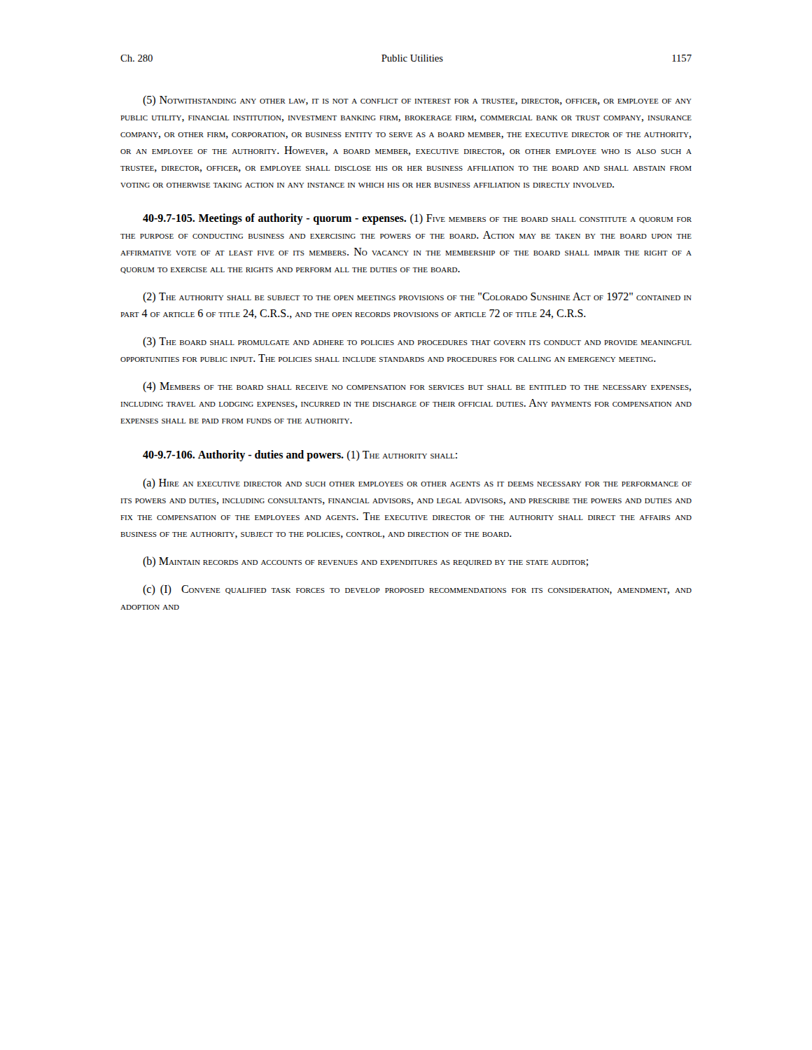Ch. 280 Public Utilities 1157
(5) Notwithstanding any other law, it is not a conflict of interest for a trustee, director, officer, or employee of any public utility, financial institution, investment banking firm, brokerage firm, commercial bank or trust company, insurance company, or other firm, corporation, or business entity to serve as a board member, the executive director of the authority, or an employee of the authority. However, a board member, executive director, or other employee who is also such a trustee, director, officer, or employee shall disclose his or her business affiliation to the board and shall abstain from voting or otherwise taking action in any instance in which his or her business affiliation is directly involved.
40-9.7-105. Meetings of authority - quorum - expenses. (1) Five members of the board shall constitute a quorum for the purpose of conducting business and exercising the powers of the board. Action may be taken by the board upon the affirmative vote of at least five of its members. No vacancy in the membership of the board shall impair the right of a quorum to exercise all the rights and perform all the duties of the board.
(2) The authority shall be subject to the open meetings provisions of the "Colorado Sunshine Act of 1972" contained in part 4 of article 6 of title 24, C.R.S., and the open records provisions of article 72 of title 24, C.R.S.
(3) The board shall promulgate and adhere to policies and procedures that govern its conduct and provide meaningful opportunities for public input. The policies shall include standards and procedures for calling an emergency meeting.
(4) Members of the board shall receive no compensation for services but shall be entitled to the necessary expenses, including travel and lodging expenses, incurred in the discharge of their official duties. Any payments for compensation and expenses shall be paid from funds of the authority.
40-9.7-106. Authority - duties and powers. (1) The authority shall:
(a) Hire an executive director and such other employees or other agents as it deems necessary for the performance of its powers and duties, including consultants, financial advisors, and legal advisors, and prescribe the powers and duties and fix the compensation of the employees and agents. The executive director of the authority shall direct the affairs and business of the authority, subject to the policies, control, and direction of the board.
(b) Maintain records and accounts of revenues and expenditures as required by the state auditor;
(c) (I) Convene qualified task forces to develop proposed recommendations for its consideration, amendment, and adoption and